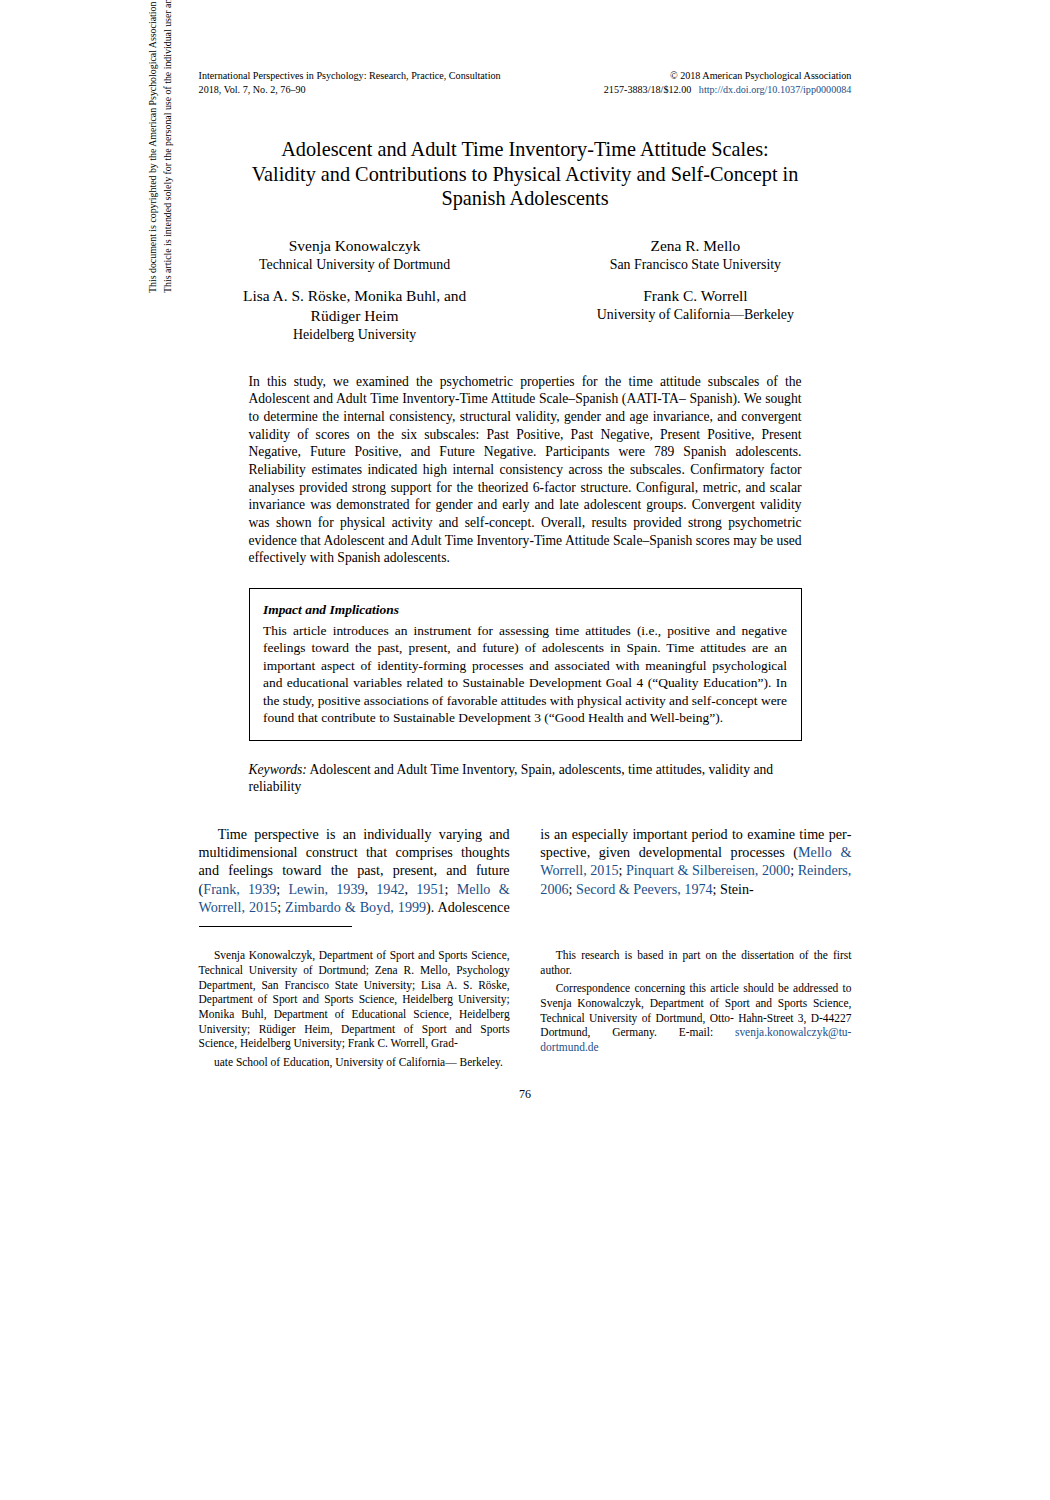This document is copyrighted by the American Psychological Association or one of its allied publishers. This article is intended solely for the personal use of the individual user and is not to be disseminated broadly.
International Perspectives in Psychology: Research, Practice, Consultation
2018, Vol. 7, No. 2, 76–90
© 2018 American Psychological Association
2157-3883/18/$12.00 http://dx.doi.org/10.1037/ipp0000084
Adolescent and Adult Time Inventory-Time Attitude Scales:
Validity and Contributions to Physical Activity and Self-Concept in
Spanish Adolescents
Svenja Konowalczyk
Technical University of Dortmund
Zena R. Mello
San Francisco State University
Lisa A. S. Röske, Monika Buhl, and
Rüdiger Heim
Heidelberg University
Frank C. Worrell
University of California—Berkeley
In this study, we examined the psychometric properties for the time attitude subscales of the Adolescent and Adult Time Inventory-Time Attitude Scale–Spanish (AATI-TA– Spanish). We sought to determine the internal consistency, structural validity, gender and age invariance, and convergent validity of scores on the six subscales: Past Positive, Past Negative, Present Positive, Present Negative, Future Positive, and Future Negative. Participants were 789 Spanish adolescents. Reliability estimates indicated high internal consistency across the subscales. Confirmatory factor analyses provided strong support for the theorized 6-factor structure. Configural, metric, and scalar invariance was demonstrated for gender and early and late adolescent groups. Convergent validity was shown for physical activity and self-concept. Overall, results provided strong psychometric evidence that Adolescent and Adult Time Inventory-Time Attitude Scale–Spanish scores may be used effectively with Spanish adolescents.
Impact and Implications
This article introduces an instrument for assessing time attitudes (i.e., positive and negative feelings toward the past, present, and future) of adolescents in Spain. Time attitudes are an important aspect of identity-forming processes and associated with meaningful psychological and educational variables related to Sustainable Development Goal 4 (“Quality Education”). In the study, positive associations of favorable attitudes with physical activity and self-concept were found that contribute to Sustainable Development 3 (“Good Health and Well-being”).
Keywords: Adolescent and Adult Time Inventory, Spain, adolescents, time attitudes, validity and reliability
Time perspective is an individually varying and multidimensional construct that comprises thoughts and feelings toward the past, present, and future (Frank, 1939; Lewin, 1939, 1942, 1951; Mello & Worrell, 2015; Zimbardo & Boyd, 1999). Adolescence is an especially important period to examine time perspective, given developmental processes (Mello & Worrell, 2015; Pinquart & Silbereisen, 2000; Reinders, 2006; Secord & Peevers, 1974; Stein-
Svenja Konowalczyk, Department of Sport and Sports Science, Technical University of Dortmund; Zena R. Mello, Psychology Department, San Francisco State University; Lisa A. S. Röske, Department of Sport and Sports Science, Heidelberg University; Monika Buhl, Department of Educational Science, Heidelberg University; Rüdiger Heim, Department of Sport and Sports Science, Heidelberg University; Frank C. Worrell, Grad-
uate School of Education, University of California— Berkeley.
This research is based in part on the dissertation of the first author.
Correspondence concerning this article should be addressed to Svenja Konowalczyk, Department of Sport and Sports Science, Technical University of Dortmund, Otto- Hahn-Street 3, D-44227 Dortmund, Germany. E-mail: svenja.konowalczyk@tu-dortmund.de
76